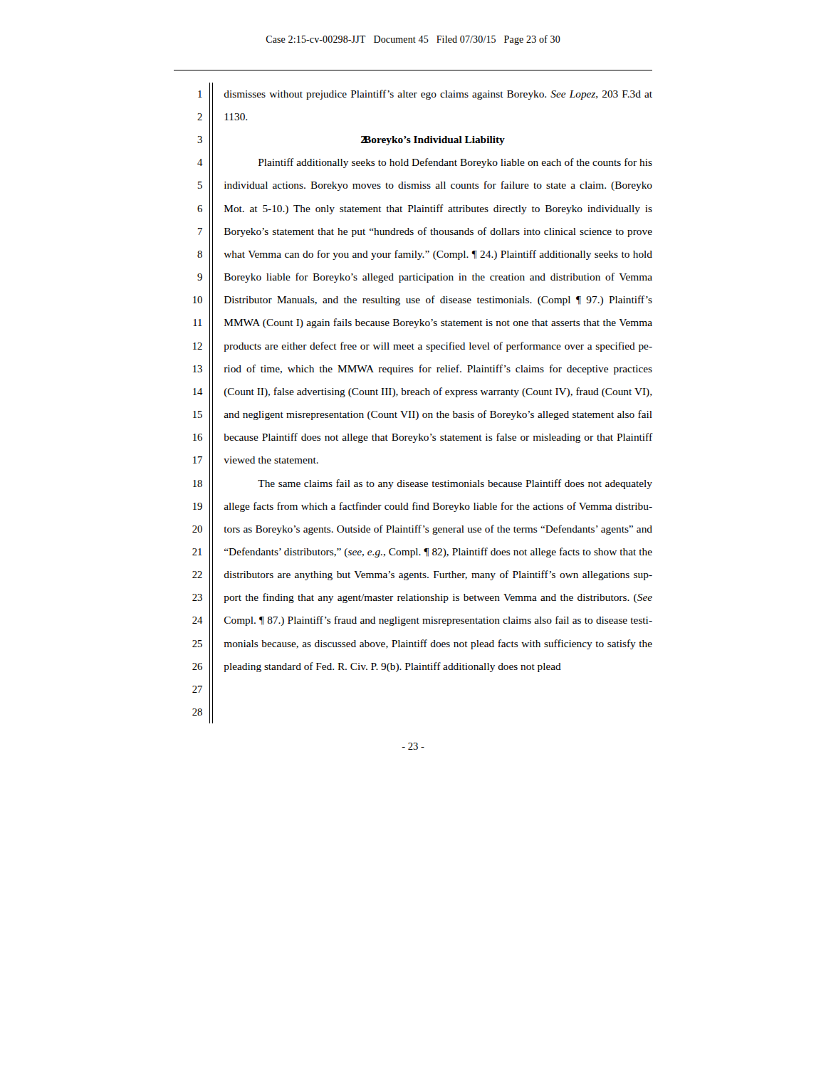Case 2:15-cv-00298-JJT Document 45 Filed 07/30/15 Page 23 of 30
1
2
3
4
5
6
7
8
9
10
11
12
13
14
15
16
17
18
19
20
21
22
23
24
25
26
27
28
dismisses without prejudice Plaintiff’s alter ego claims against Boreyko. See Lopez, 203 F.3d at 1130.
2. Boreyko’s Individual Liability
Plaintiff additionally seeks to hold Defendant Boreyko liable on each of the counts for his individual actions. Borekyo moves to dismiss all counts for failure to state a claim. (Boreyko Mot. at 5-10.) The only statement that Plaintiff attributes directly to Boreyko individually is Boryeko’s statement that he put “hundreds of thousands of dollars into clinical science to prove what Vemma can do for you and your family.” (Compl. ¶ 24.) Plaintiff additionally seeks to hold Boreyko liable for Boreyko’s alleged participation in the creation and distribution of Vemma Distributor Manuals, and the resulting use of disease testimonials. (Compl ¶ 97.) Plaintiff’s MMWA (Count I) again fails because Boreyko’s statement is not one that asserts that the Vemma products are either defect free or will meet a specified level of performance over a specified period of time, which the MMWA requires for relief. Plaintiff’s claims for deceptive practices (Count II), false advertising (Count III), breach of express warranty (Count IV), fraud (Count VI), and negligent misrepresentation (Count VII) on the basis of Boreyko’s alleged statement also fail because Plaintiff does not allege that Boreyko’s statement is false or misleading or that Plaintiff viewed the statement.
The same claims fail as to any disease testimonials because Plaintiff does not adequately allege facts from which a factfinder could find Boreyko liable for the actions of Vemma distributors as Boreyko’s agents. Outside of Plaintiff’s general use of the terms “Defendants’ agents” and “Defendants’ distributors,” (see, e.g., Compl. ¶ 82), Plaintiff does not allege facts to show that the distributors are anything but Vemma’s agents. Further, many of Plaintiff’s own allegations support the finding that any agent/master relationship is between Vemma and the distributors. (See Compl. ¶ 87.) Plaintiff’s fraud and negligent misrepresentation claims also fail as to disease testimonials because, as discussed above, Plaintiff does not plead facts with sufficiency to satisfy the pleading standard of Fed. R. Civ. P. 9(b). Plaintiff additionally does not plead
- 23 -